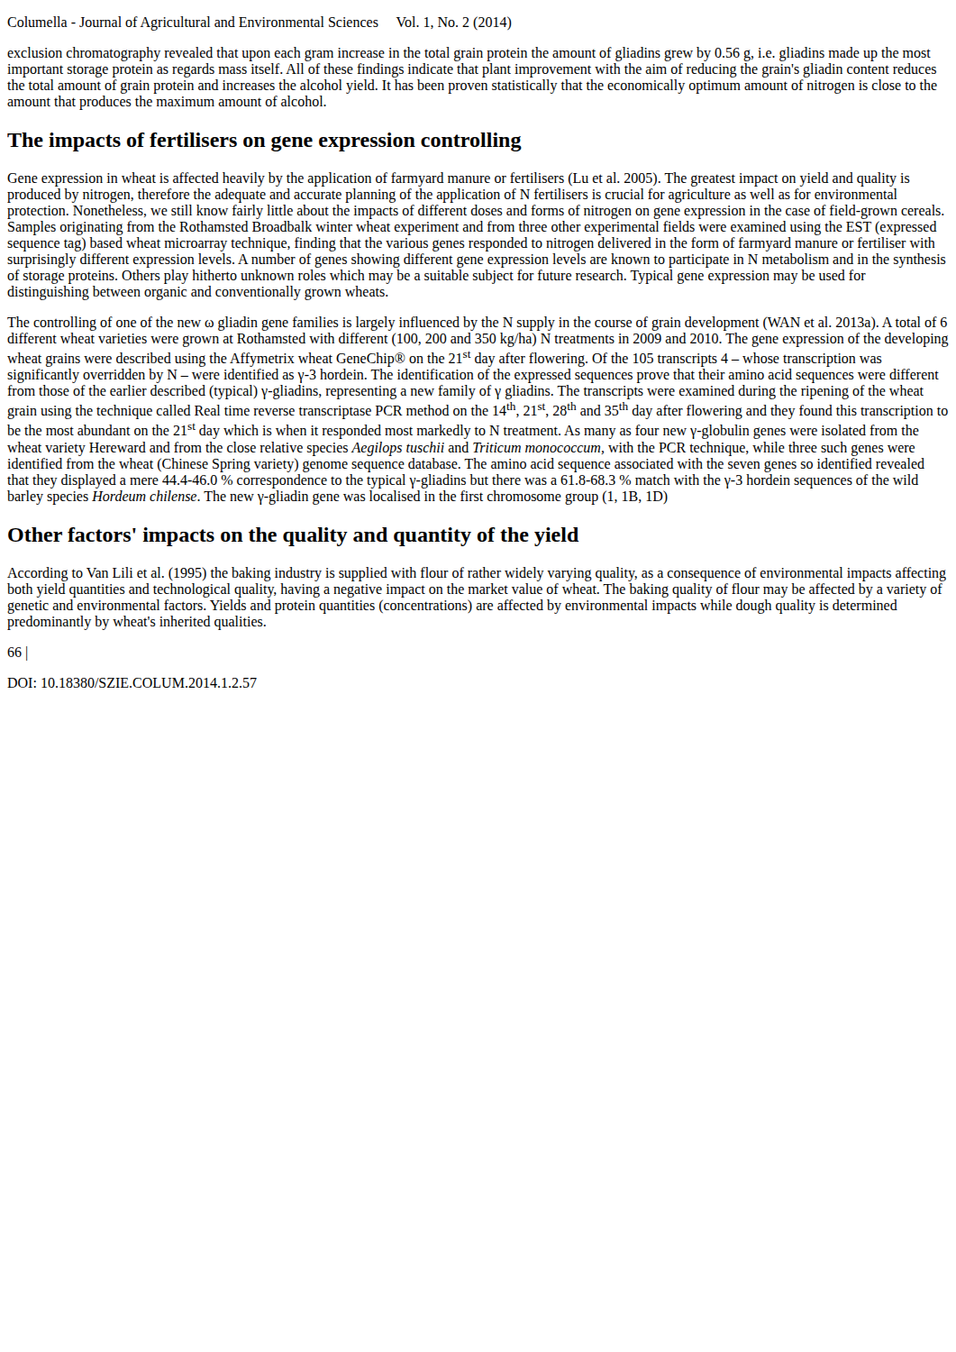Columella - Journal of Agricultural and Environmental Sciences Vol. 1, No. 2 (2014)
exclusion chromatography revealed that upon each gram increase in the total grain protein the amount of gliadins grew by 0.56 g, i.e. gliadins made up the most important storage protein as regards mass itself. All of these findings indicate that plant improvement with the aim of reducing the grain's gliadin content reduces the total amount of grain protein and increases the alcohol yield. It has been proven statistically that the economically optimum amount of nitrogen is close to the amount that produces the maximum amount of alcohol.
The impacts of fertilisers on gene expression controlling
Gene expression in wheat is affected heavily by the application of farmyard manure or fertilisers (Lu et al. 2005). The greatest impact on yield and quality is produced by nitrogen, therefore the adequate and accurate planning of the application of N fertilisers is crucial for agriculture as well as for environmental protection. Nonetheless, we still know fairly little about the impacts of different doses and forms of nitrogen on gene expression in the case of field-grown cereals. Samples originating from the Rothamsted Broadbalk winter wheat experiment and from three other experimental fields were examined using the EST (expressed sequence tag) based wheat microarray technique, finding that the various genes responded to nitrogen delivered in the form of farmyard manure or fertiliser with surprisingly different expression levels. A number of genes showing different gene expression levels are known to participate in N metabolism and in the synthesis of storage proteins. Others play hitherto unknown roles which may be a suitable subject for future research. Typical gene expression may be used for distinguishing between organic and conventionally grown wheats.
The controlling of one of the new ω gliadin gene families is largely influenced by the N supply in the course of grain development (WAN et al. 2013a). A total of 6 different wheat varieties were grown at Rothamsted with different (100, 200 and 350 kg/ha) N treatments in 2009 and 2010. The gene expression of the developing wheat grains were described using the Affymetrix wheat GeneChip® on the 21st day after flowering. Of the 105 transcripts 4 – whose transcription was significantly overridden by N – were identified as γ-3 hordein. The identification of the expressed sequences prove that their amino acid sequences were different from those of the earlier described (typical) γ-gliadins, representing a new family of γ gliadins. The transcripts were examined during the ripening of the wheat grain using the technique called Real time reverse transcriptase PCR method on the 14th, 21st, 28th and 35th day after flowering and they found this transcription to be the most abundant on the 21st day which is when it responded most markedly to N treatment. As many as four new γ-globulin genes were isolated from the wheat variety Hereward and from the close relative species Aegilops tuschii and Triticum monococcum, with the PCR technique, while three such genes were identified from the wheat (Chinese Spring variety) genome sequence database. The amino acid sequence associated with the seven genes so identified revealed that they displayed a mere 44.4-46.0 % correspondence to the typical γ-gliadins but there was a 61.8-68.3 % match with the γ-3 hordein sequences of the wild barley species Hordeum chilense. The new γ-gliadin gene was localised in the first chromosome group (1, 1B, 1D)
Other factors' impacts on the quality and quantity of the yield
According to Van Lili et al. (1995) the baking industry is supplied with flour of rather widely varying quality, as a consequence of environmental impacts affecting both yield quantities and technological quality, having a negative impact on the market value of wheat. The baking quality of flour may be affected by a variety of genetic and environmental factors. Yields and protein quantities (concentrations) are affected by environmental impacts while dough quality is determined predominantly by wheat's inherited qualities.
66 |
DOI: 10.18380/SZIE.COLUM.2014.1.2.57